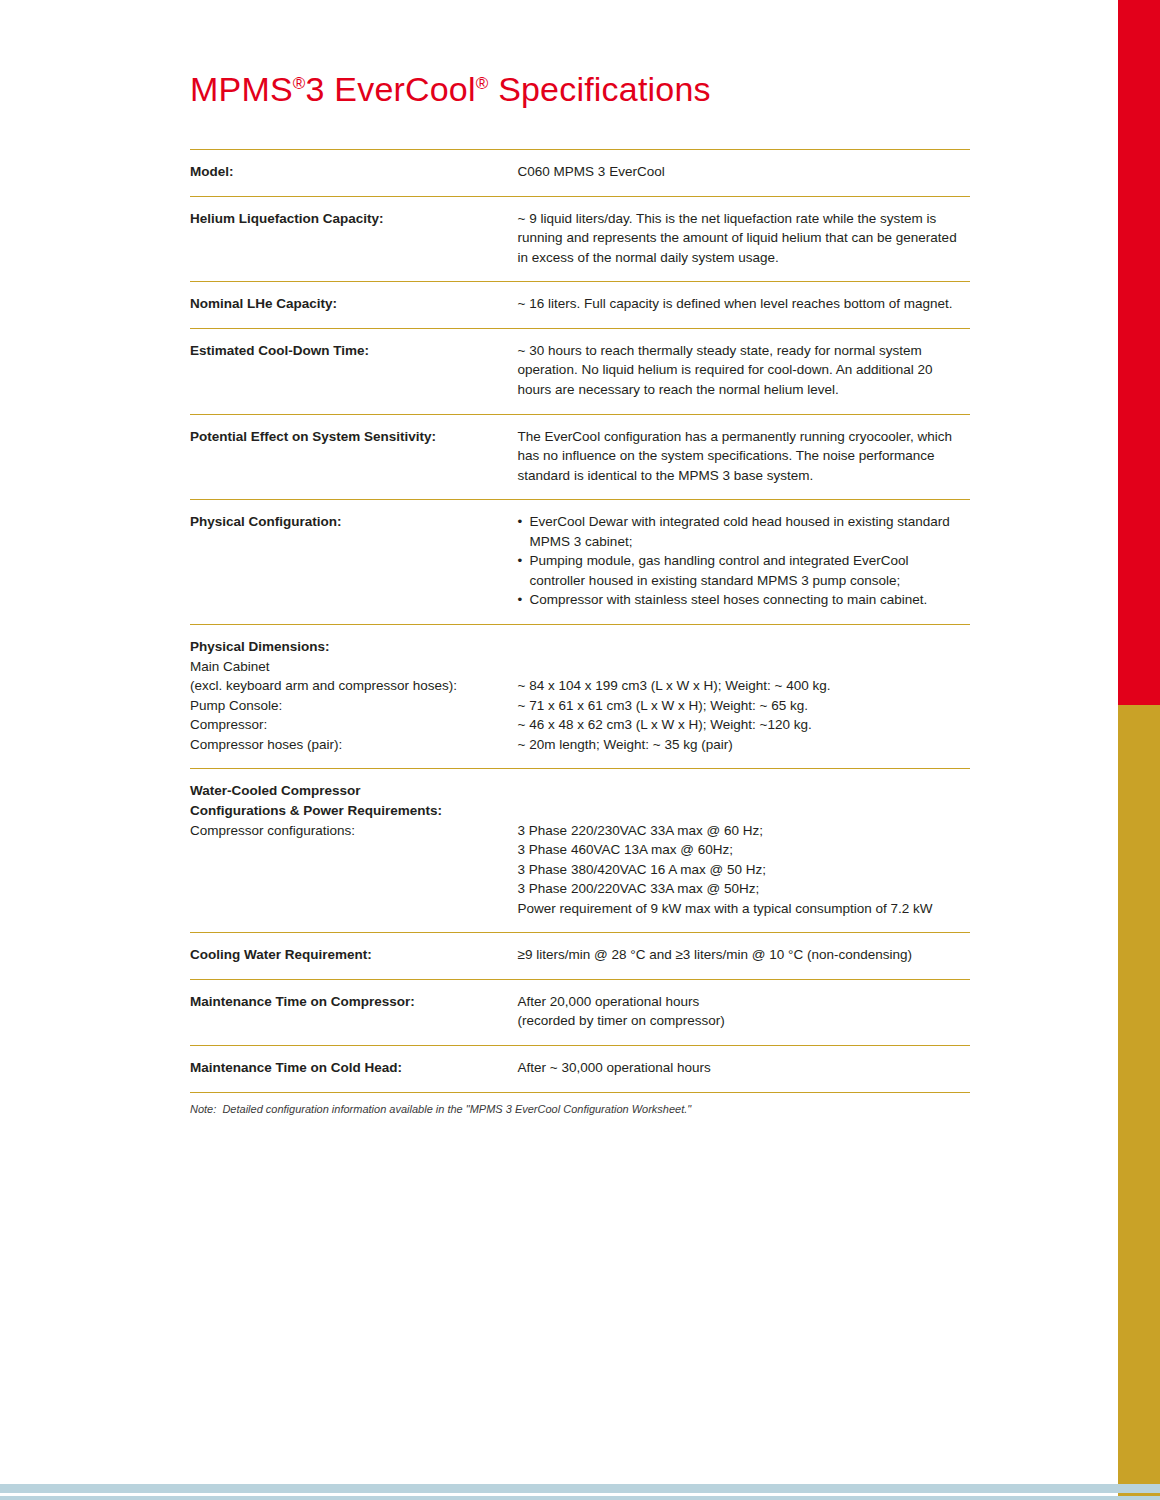MPMS®3 EverCool® Specifications
| Model: | C060 MPMS 3 EverCool |
| Helium Liquefaction Capacity: | ~ 9 liquid liters/day. This is the net liquefaction rate while the system is running and represents the amount of liquid helium that can be generated in excess of the normal daily system usage. |
| Nominal LHe Capacity: | ~ 16 liters. Full capacity is defined when level reaches bottom of magnet. |
| Estimated Cool-Down Time: | ~ 30 hours to reach thermally steady state, ready for normal system operation. No liquid helium is required for cool-down. An additional 20 hours are necessary to reach the normal helium level. |
| Potential Effect on System Sensitivity: | The EverCool configuration has a permanently running cryocooler, which has no influence on the system specifications. The noise performance standard is identical to the MPMS 3 base system. |
| Physical Configuration: | EverCool Dewar with integrated cold head housed in existing standard MPMS 3 cabinet; Pumping module, gas handling control and integrated EverCool controller housed in existing standard MPMS 3 pump console; Compressor with stainless steel hoses connecting to main cabinet. |
| Physical Dimensions: Main Cabinet (excl. keyboard arm and compressor hoses): Pump Console: Compressor: Compressor hoses (pair): | ~ 84 x 104 x 199 cm3 (L x W x H); Weight: ~ 400 kg. ~ 71 x 61 x 61 cm3 (L x W x H); Weight: ~ 65 kg. ~ 46 x 48 x 62 cm3 (L x W x H); Weight: ~120 kg. ~ 20m length; Weight: ~ 35 kg (pair) |
| Water-Cooled Compressor Configurations & Power Requirements: Compressor configurations: | 3 Phase 220/230VAC 33A max @ 60 Hz; 3 Phase 460VAC 13A max @ 60Hz; 3 Phase 380/420VAC 16 A max @ 50 Hz; 3 Phase 200/220VAC 33A max @ 50Hz; Power requirement of 9 kW max with a typical consumption of 7.2 kW |
| Cooling Water Requirement: | ≥9 liters/min @ 28 °C and ≥3 liters/min @ 10 °C (non-condensing) |
| Maintenance Time on Compressor: | After 20,000 operational hours (recorded by timer on compressor) |
| Maintenance Time on Cold Head: | After ~ 30,000 operational hours |
Note: Detailed configuration information available in the "MPMS 3 EverCool Configuration Worksheet."